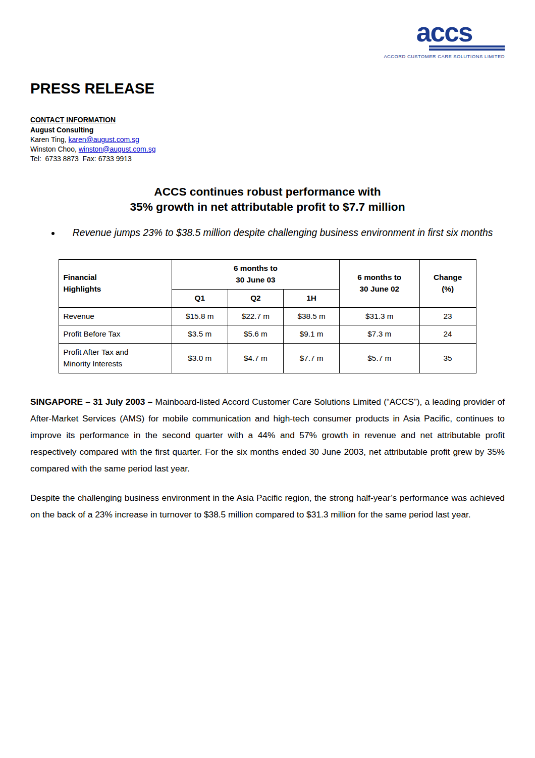accs
ACCORD CUSTOMER CARE SOLUTIONS LIMITED
PRESS RELEASE
CONTACT INFORMATION
August Consulting
Karen Ting, karen@august.com.sg
Winston Choo, winston@august.com.sg
Tel: 6733 8873 Fax: 6733 9913
ACCS continues robust performance with
35% growth in net attributable profit to $7.7 million
Revenue jumps 23% to $38.5 million despite challenging business environment in first six months
| Financial Highlights | 6 months to 30 June 03 | 6 months to 30 June 02 | Change (%) |
| --- | --- | --- | --- |
| Q1 | Q2 | 1H |
| Revenue | $15.8 m | $22.7 m | $38.5 m | $31.3 m | 23 |
| Profit Before Tax | $3.5 m | $5.6 m | $9.1 m | $7.3 m | 24 |
| Profit After Tax and Minority Interests | $3.0 m | $4.7 m | $7.7 m | $5.7 m | 35 |
SINGAPORE – 31 July 2003 – Mainboard-listed Accord Customer Care Solutions Limited (“ACCS”), a leading provider of After-Market Services (AMS) for mobile communication and high-tech consumer products in Asia Pacific, continues to improve its performance in the second quarter with a 44% and 57% growth in revenue and net attributable profit respectively compared with the first quarter. For the six months ended 30 June 2003, net attributable profit grew by 35% compared with the same period last year.
Despite the challenging business environment in the Asia Pacific region, the strong half-year’s performance was achieved on the back of a 23% increase in turnover to $38.5 million compared to $31.3 million for the same period last year.